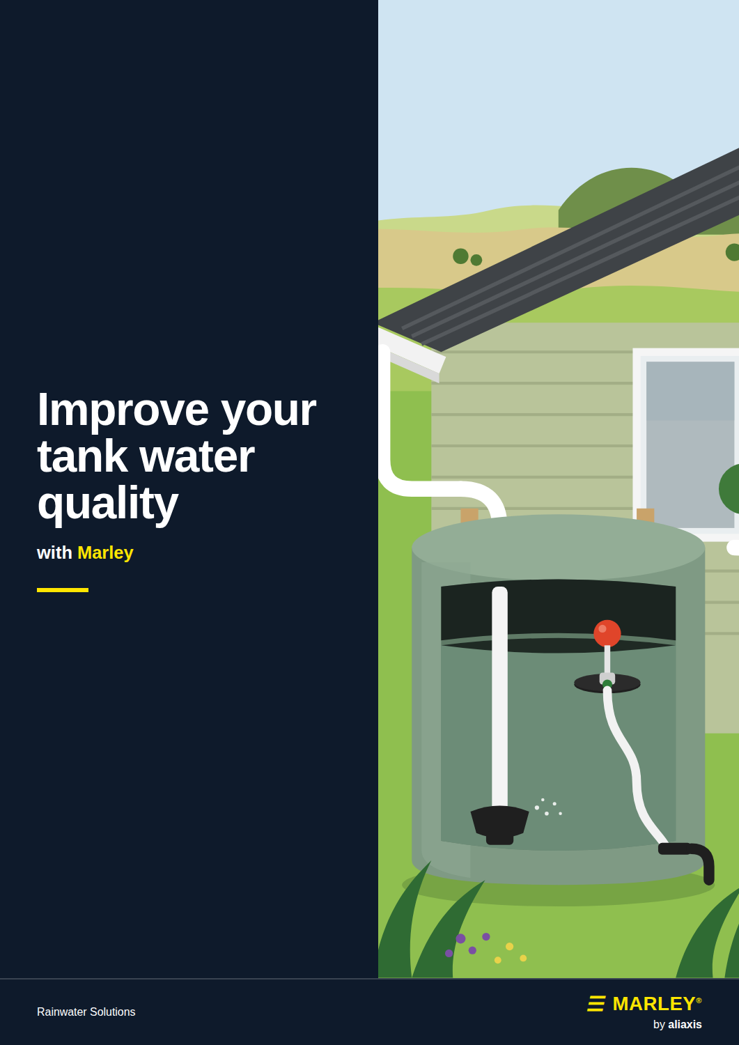Improve your tank water quality
with Marley
Rainwater Solutions
☰ MARLEY®
by aliaxis